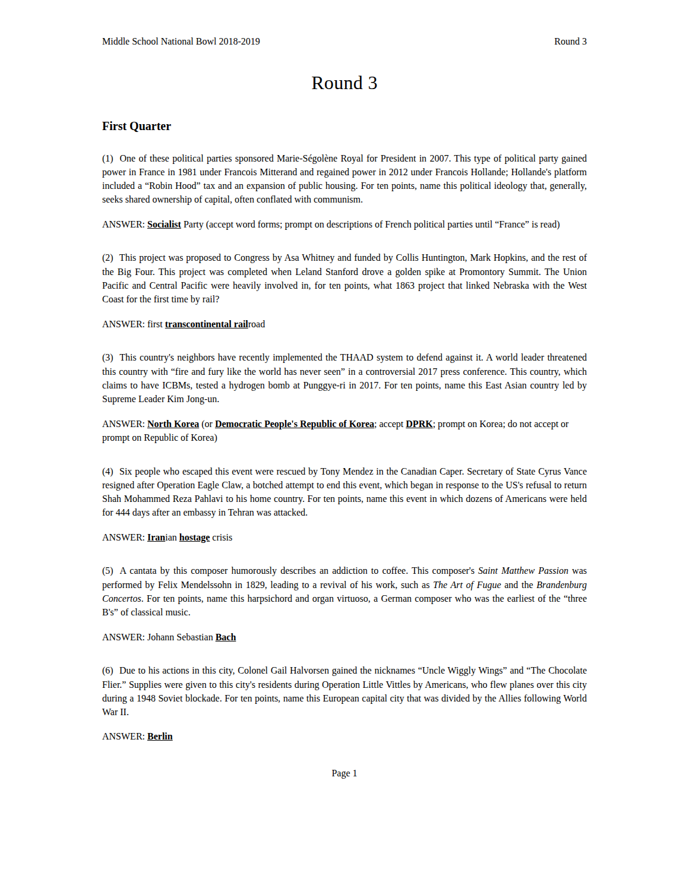Middle School National Bowl 2018-2019 Round 3
Round 3
First Quarter
(1) One of these political parties sponsored Marie-Ségolène Royal for President in 2007. This type of political party gained power in France in 1981 under Francois Mitterand and regained power in 2012 under Francois Hollande; Hollande's platform included a “Robin Hood” tax and an expansion of public housing. For ten points, name this political ideology that, generally, seeks shared ownership of capital, often conflated with communism.
ANSWER: Socialist Party (accept word forms; prompt on descriptions of French political parties until “France” is read)
(2) This project was proposed to Congress by Asa Whitney and funded by Collis Huntington, Mark Hopkins, and the rest of the Big Four. This project was completed when Leland Stanford drove a golden spike at Promontory Summit. The Union Pacific and Central Pacific were heavily involved in, for ten points, what 1863 project that linked Nebraska with the West Coast for the first time by rail?
ANSWER: first transcontinental railroad
(3) This country's neighbors have recently implemented the THAAD system to defend against it. A world leader threatened this country with “fire and fury like the world has never seen” in a controversial 2017 press conference. This country, which claims to have ICBMs, tested a hydrogen bomb at Punggye-ri in 2017. For ten points, name this East Asian country led by Supreme Leader Kim Jong-un.
ANSWER: North Korea (or Democratic People's Republic of Korea; accept DPRK; prompt on Korea; do not accept or prompt on Republic of Korea)
(4) Six people who escaped this event were rescued by Tony Mendez in the Canadian Caper. Secretary of State Cyrus Vance resigned after Operation Eagle Claw, a botched attempt to end this event, which began in response to the US's refusal to return Shah Mohammed Reza Pahlavi to his home country. For ten points, name this event in which dozens of Americans were held for 444 days after an embassy in Tehran was attacked.
ANSWER: Iranian hostage crisis
(5) A cantata by this composer humorously describes an addiction to coffee. This composer's Saint Matthew Passion was performed by Felix Mendelssohn in 1829, leading to a revival of his work, such as The Art of Fugue and the Brandenburg Concertos. For ten points, name this harpsichord and organ virtuoso, a German composer who was the earliest of the “three B's” of classical music.
ANSWER: Johann Sebastian Bach
(6) Due to his actions in this city, Colonel Gail Halvorsen gained the nicknames “Uncle Wiggly Wings” and “The Chocolate Flier.” Supplies were given to this city's residents during Operation Little Vittles by Americans, who flew planes over this city during a 1948 Soviet blockade. For ten points, name this European capital city that was divided by the Allies following World War II.
ANSWER: Berlin
Page 1